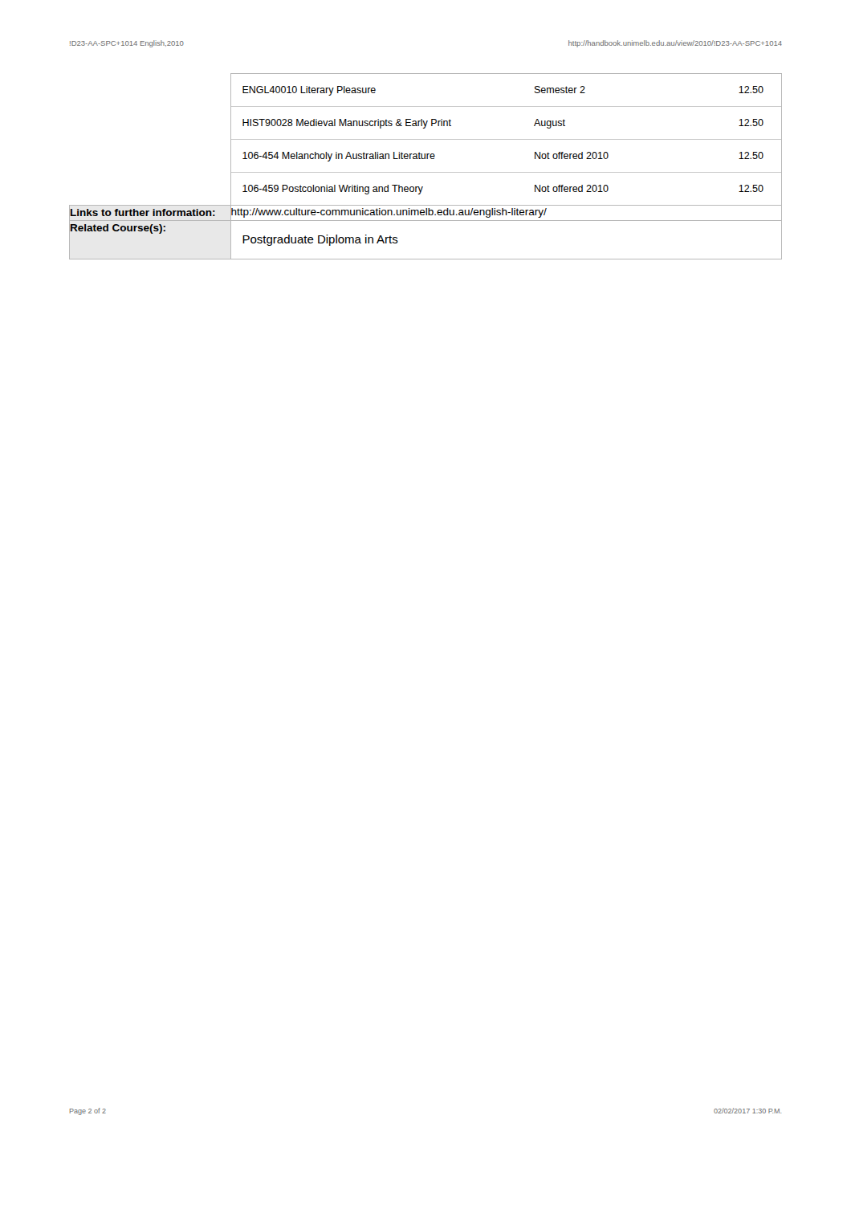!D23-AA-SPC+1014 English,2010
http://handbook.unimelb.edu.au/view/2010/!D23-AA-SPC+1014
| | / ENGL40010 Literary Pleasure / Semester 2 / 12.50 / / HIST90028 Medieval Manuscripts & Early Print / August / 12.50 / / 106-454 Melancholy in Australian Literature / Not offered 2010 / 12.50 / / 106-459 Postcolonial Writing and Theory / Not offered 2010 / 12.50 / |
| Links to further information: | http://www.culture-communication.unimelb.edu.au/english-literary/ |
| Related Course(s): | Postgraduate Diploma in Arts |
Page 2 of 2
02/02/2017 1:30 P.M.